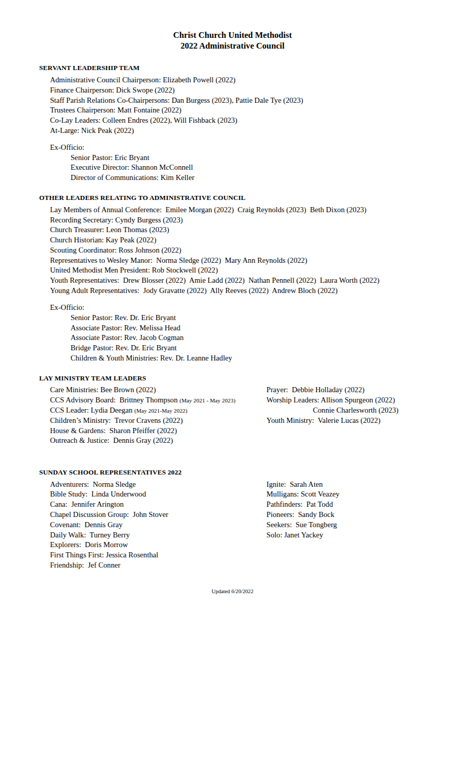Christ Church United Methodist
2022 Administrative Council
SERVANT LEADERSHIP TEAM
Administrative Council Chairperson: Elizabeth Powell (2022)
Finance Chairperson: Dick Swope (2022)
Staff Parish Relations Co-Chairpersons: Dan Burgess (2023), Pattie Dale Tye (2023)
Trustees Chairperson: Matt Fontaine (2022)
Co-Lay Leaders: Colleen Endres (2022), Will Fishback (2023)
At-Large: Nick Peak (2022)
Ex-Officio:
Senior Pastor: Eric Bryant
Executive Director: Shannon McConnell
Director of Communications: Kim Keller
OTHER LEADERS RELATING TO ADMINISTRATIVE COUNCIL
Lay Members of Annual Conference: Emilee Morgan (2022) Craig Reynolds (2023) Beth Dixon (2023)
Recording Secretary: Cyndy Burgess (2023)
Church Treasurer: Leon Thomas (2023)
Church Historian: Kay Peak (2022)
Scouting Coordinator: Ross Johnson (2022)
Representatives to Wesley Manor: Norma Sledge (2022) Mary Ann Reynolds (2022)
United Methodist Men President: Rob Stockwell (2022)
Youth Representatives: Drew Blosser (2022) Amie Ladd (2022) Nathan Pennell (2022) Laura Worth (2022)
Young Adult Representatives: Jody Gravatte (2022) Ally Reeves (2022) Andrew Bloch (2022)
Ex-Officio:
Senior Pastor: Rev. Dr. Eric Bryant
Associate Pastor: Rev. Melissa Head
Associate Pastor: Rev. Jacob Cogman
Bridge Pastor: Rev. Dr. Eric Bryant
Children & Youth Ministries: Rev. Dr. Leanne Hadley
LAY MINISTRY TEAM LEADERS
| Care Ministries: Bee Brown (2022) CCS Advisory Board: Brittney Thompson (May 2021 - May 2023) CCS Leader: Lydia Deegan (May 2021-May 2022) Children’s Ministry: Trevor Cravens (2022) House & Gardens: Sharon Pfeiffer (2022) Outreach & Justice: Dennis Gray (2022) | Prayer: Debbie Holladay (2022) Worship Leaders: Allison Spurgeon (2022) Connie Charlesworth (2023) Youth Ministry: Valerie Lucas (2022) |
SUNDAY SCHOOL REPRESENTATIVES 2022
| Adventurers: Norma Sledge Bible Study: Linda Underwood Cana: Jennifer Arington Chapel Discussion Group: John Stover Covenant: Dennis Gray Daily Walk: Turney Berry Explorers: Doris Morrow First Things First: Jessica Rosenthal Friendship: Jef Conner | Ignite: Sarah Aten Mulligans: Scott Veazey Pathfinders: Pat Todd Pioneers: Sandy Bock Seekers: Sue Tongberg Solo: Janet Yackey |
Updated 6/20/2022